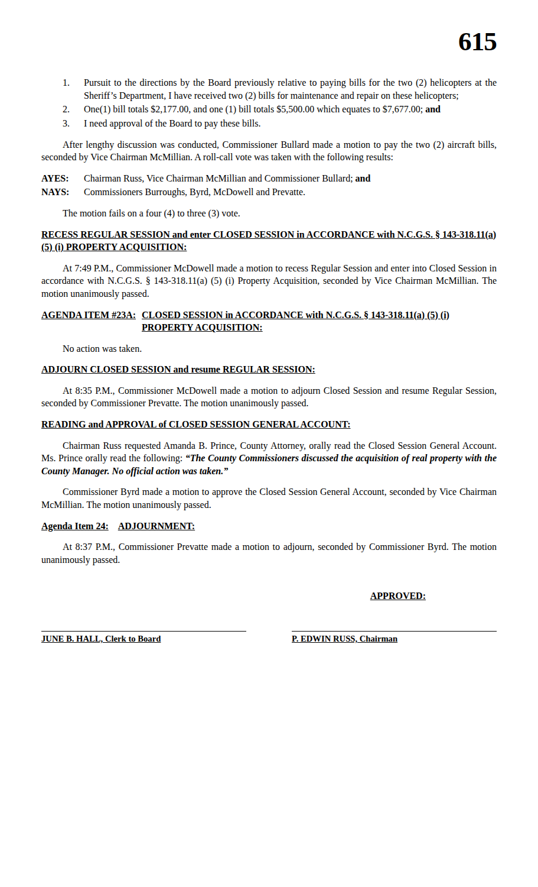615
Pursuit to the directions by the Board previously relative to paying bills for the two (2) helicopters at the Sheriff’s Department, I have received two (2) bills for maintenance and repair on these helicopters;
One(1) bill totals $2,177.00, and one (1) bill totals $5,500.00 which equates to $7,677.00; and
I need approval of the Board to pay these bills.
After lengthy discussion was conducted, Commissioner Bullard made a motion to pay the two (2) aircraft bills, seconded by Vice Chairman McMillian. A roll-call vote was taken with the following results:
AYES:
Chairman Russ, Vice Chairman McMillian and Commissioner Bullard; and
NAYS:
Commissioners Burroughs, Byrd, McDowell and Prevatte.
The motion fails on a four (4) to three (3) vote.
RECESS REGULAR SESSION and enter CLOSED SESSION in ACCORDANCE with N.C.G.S. § 143-318.11(a) (5) (i) PROPERTY ACQUISITION:
At 7:49 P.M., Commissioner McDowell made a motion to recess Regular Session and enter into Closed Session in accordance with N.C.G.S. § 143-318.11(a) (5) (i) Property Acquisition, seconded by Vice Chairman McMillian. The motion unanimously passed.
AGENDA ITEM #23A:
CLOSED SESSION in ACCORDANCE with N.C.G.S. § 143-318.11(a) (5) (i) PROPERTY ACQUISITION:
No action was taken.
ADJOURN CLOSED SESSION and resume REGULAR SESSION:
At 8:35 P.M., Commissioner McDowell made a motion to adjourn Closed Session and resume Regular Session, seconded by Commissioner Prevatte. The motion unanimously passed.
READING and APPROVAL of CLOSED SESSION GENERAL ACCOUNT:
Chairman Russ requested Amanda B. Prince, County Attorney, orally read the Closed Session General Account. Ms. Prince orally read the following: “The County Commissioners discussed the acquisition of real property with the County Manager. No official action was taken.”
Commissioner Byrd made a motion to approve the Closed Session General Account, seconded by Vice Chairman McMillian. The motion unanimously passed.
Agenda Item 24: ADJOURNMENT:
At 8:37 P.M., Commissioner Prevatte made a motion to adjourn, seconded by Commissioner Byrd. The motion unanimously passed.
APPROVED:
JUNE B. HALL, Clerk to Board
P. EDWIN RUSS, Chairman